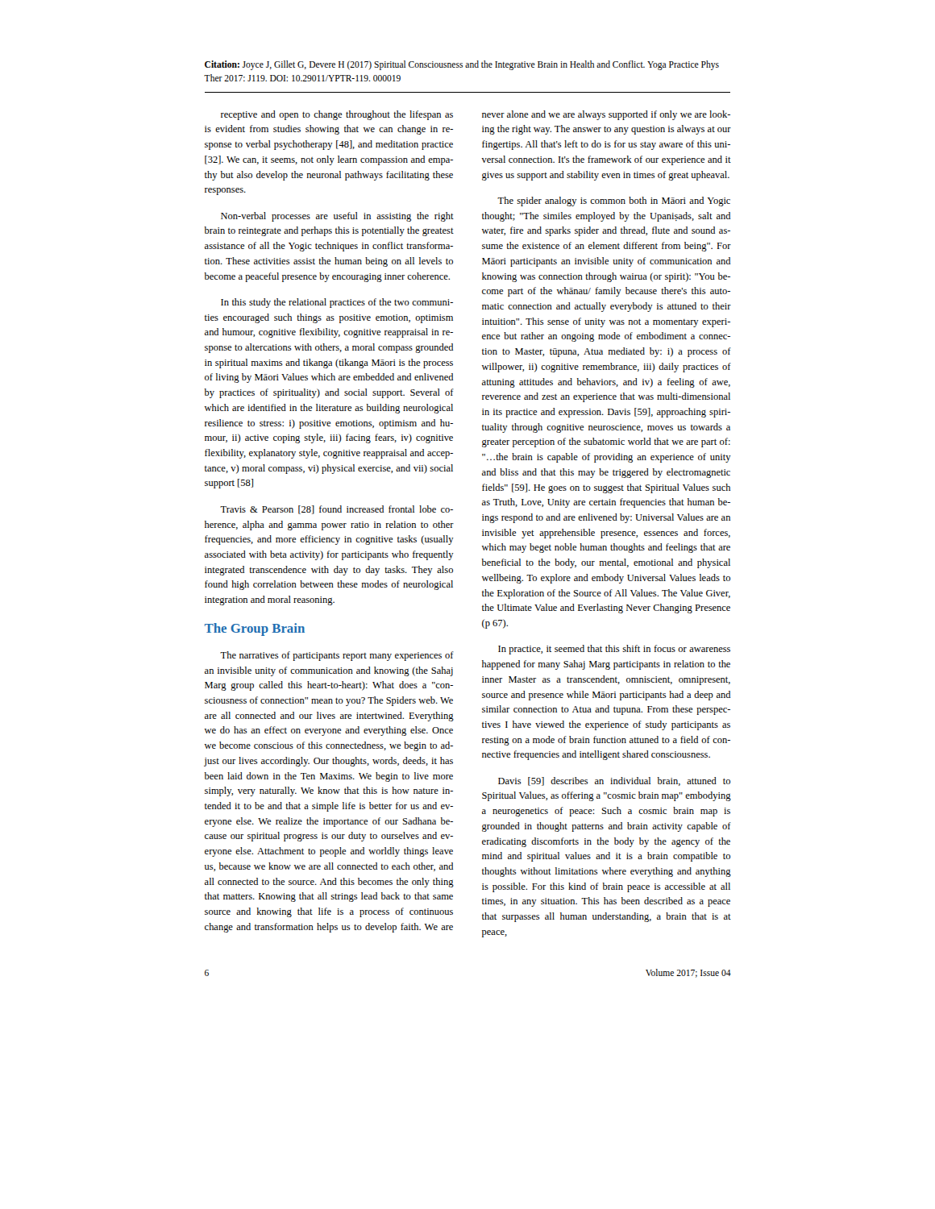Citation: Joyce J, Gillet G, Devere H (2017) Spiritual Consciousness and the Integrative Brain in Health and Conflict. Yoga Practice Phys Ther 2017: J119. DOI: 10.29011/YPTR-119. 000019
receptive and open to change throughout the lifespan as is evident from studies showing that we can change in response to verbal psychotherapy [48], and meditation practice [32]. We can, it seems, not only learn compassion and empathy but also develop the neuronal pathways facilitating these responses.
Non-verbal processes are useful in assisting the right brain to reintegrate and perhaps this is potentially the greatest assistance of all the Yogic techniques in conflict transformation. These activities assist the human being on all levels to become a peaceful presence by encouraging inner coherence.
In this study the relational practices of the two communities encouraged such things as positive emotion, optimism and humour, cognitive flexibility, cognitive reappraisal in response to altercations with others, a moral compass grounded in spiritual maxims and tikanga (tikanga Māori is the process of living by Māori Values which are embedded and enlivened by practices of spirituality) and social support. Several of which are identified in the literature as building neurological resilience to stress: i) positive emotions, optimism and humour, ii) active coping style, iii) facing fears, iv) cognitive flexibility, explanatory style, cognitive reappraisal and acceptance, v) moral compass, vi) physical exercise, and vii) social support [58]
Travis & Pearson [28] found increased frontal lobe coherence, alpha and gamma power ratio in relation to other frequencies, and more efficiency in cognitive tasks (usually associated with beta activity) for participants who frequently integrated transcendence with day to day tasks. They also found high correlation between these modes of neurological integration and moral reasoning.
The Group Brain
The narratives of participants report many experiences of an invisible unity of communication and knowing (the Sahaj Marg group called this heart-to-heart): What does a "consciousness of connection" mean to you? The Spiders web. We are all connected and our lives are intertwined. Everything we do has an effect on everyone and everything else. Once we become conscious of this connectedness, we begin to adjust our lives accordingly. Our thoughts, words, deeds, it has been laid down in the Ten Maxims. We begin to live more simply, very naturally. We know that this is how nature intended it to be and that a simple life is better for us and everyone else. We realize the importance of our Sadhana because our spiritual progress is our duty to ourselves and everyone else. Attachment to people and worldly things leave us, because we know we are all connected to each other, and all connected to the source. And this becomes the only thing that matters. Knowing that all strings lead back to that same source and knowing that life is a process of continuous change and transformation helps us to develop faith. We are never alone and we are always supported if only we are looking the right way. The answer to any question is always at our fingertips. All that's left to do is for us stay aware of this universal connection. It's the framework of our experience and it gives us support and stability even in times of great upheaval.
The spider analogy is common both in Māori and Yogic thought; "The similes employed by the Upaniṣads, salt and water, fire and sparks spider and thread, flute and sound assume the existence of an element different from being". For Māori participants an invisible unity of communication and knowing was connection through wairua (or spirit): "You become part of the whānau/ family because there's this automatic connection and actually everybody is attuned to their intuition". This sense of unity was not a momentary experience but rather an ongoing mode of embodiment a connection to Master, tūpuna, Atua mediated by: i) a process of willpower, ii) cognitive remembrance, iii) daily practices of attuning attitudes and behaviors, and iv) a feeling of awe, reverence and zest an experience that was multi-dimensional in its practice and expression. Davis [59], approaching spirituality through cognitive neuroscience, moves us towards a greater perception of the subatomic world that we are part of: "…the brain is capable of providing an experience of unity and bliss and that this may be triggered by electromagnetic fields" [59]. He goes on to suggest that Spiritual Values such as Truth, Love, Unity are certain frequencies that human beings respond to and are enlivened by: Universal Values are an invisible yet apprehensible presence, essences and forces, which may beget noble human thoughts and feelings that are beneficial to the body, our mental, emotional and physical wellbeing. To explore and embody Universal Values leads to the Exploration of the Source of All Values. The Value Giver, the Ultimate Value and Everlasting Never Changing Presence (p 67).
In practice, it seemed that this shift in focus or awareness happened for many Sahaj Marg participants in relation to the inner Master as a transcendent, omniscient, omnipresent, source and presence while Māori participants had a deep and similar connection to Atua and tupuna. From these perspectives I have viewed the experience of study participants as resting on a mode of brain function attuned to a field of connective frequencies and intelligent shared consciousness.
Davis [59] describes an individual brain, attuned to Spiritual Values, as offering a "cosmic brain map" embodying a neurogenetics of peace: Such a cosmic brain map is grounded in thought patterns and brain activity capable of eradicating discomforts in the body by the agency of the mind and spiritual values and it is a brain compatible to thoughts without limitations where everything and anything is possible. For this kind of brain peace is accessible at all times, in any situation. This has been described as a peace that surpasses all human understanding, a brain that is at peace,
6 Volume 2017; Issue 04